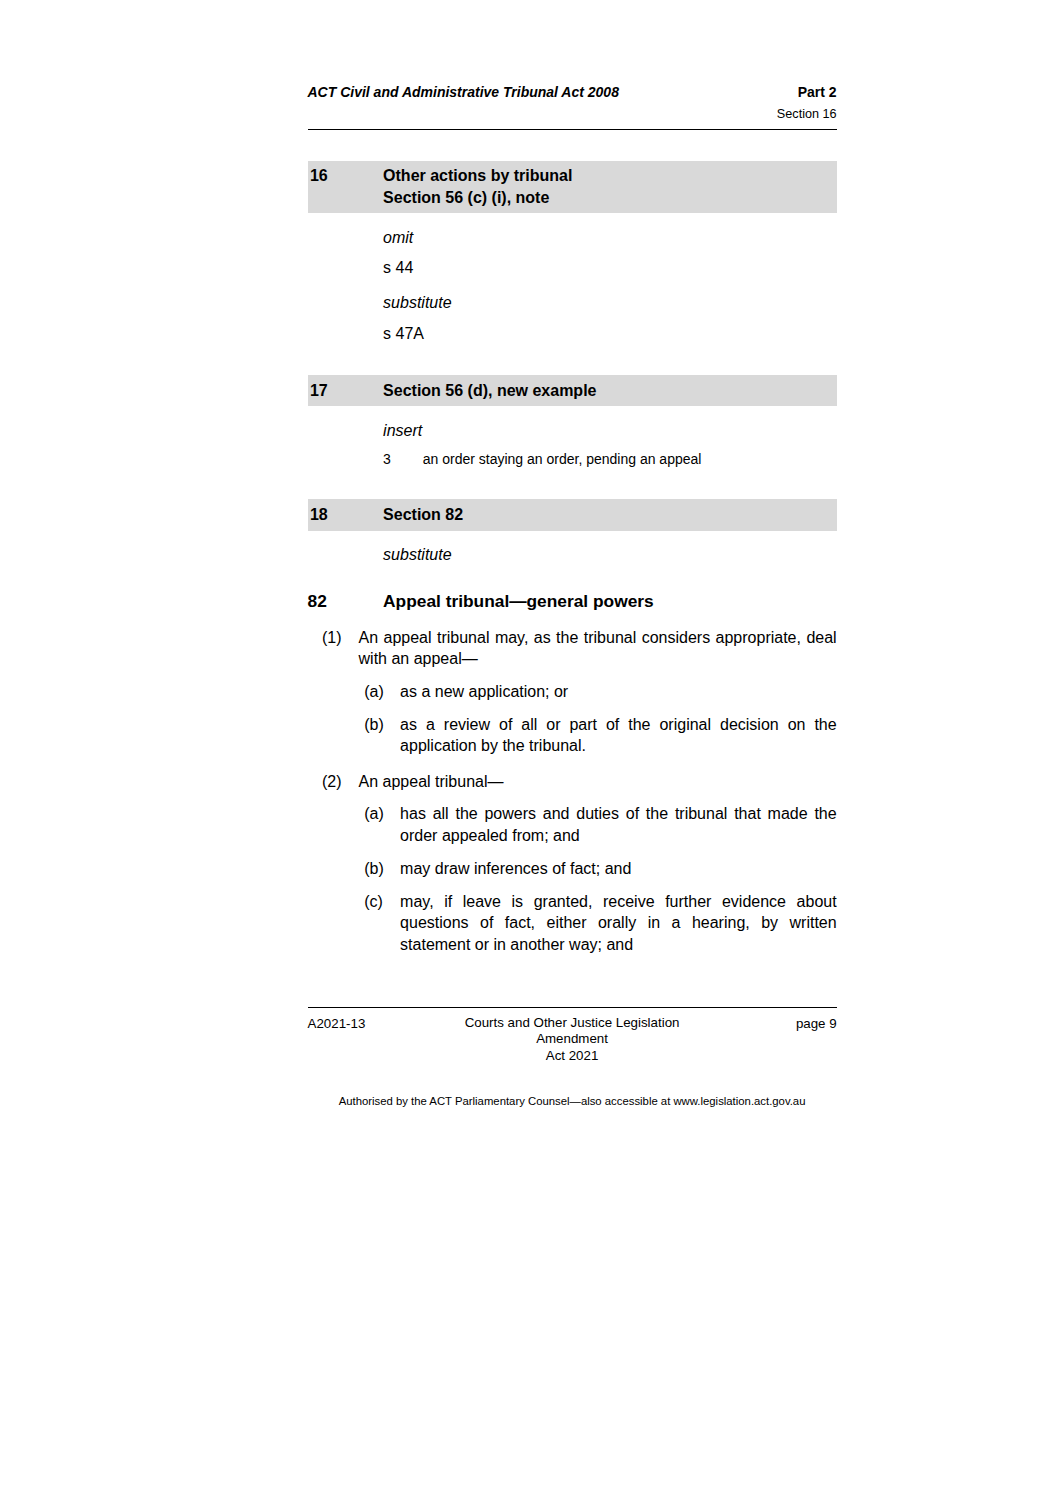ACT Civil and Administrative Tribunal Act 2008 Part 2
Section 16
16 Other actions by tribunal Section 56 (c) (i), note
omit
s 44
substitute
s 47A
17 Section 56 (d), new example
insert
3 an order staying an order, pending an appeal
18 Section 82
substitute
82 Appeal tribunal—general powers
(1) An appeal tribunal may, as the tribunal considers appropriate, deal with an appeal—
(a) as a new application; or
(b) as a review of all or part of the original decision on the application by the tribunal.
(2) An appeal tribunal—
(a) has all the powers and duties of the tribunal that made the order appealed from; and
(b) may draw inferences of fact; and
(c) may, if leave is granted, receive further evidence about questions of fact, either orally in a hearing, by written statement or in another way; and
A2021-13
Courts and Other Justice Legislation Amendment
Act 2021
page 9
Authorised by the ACT Parliamentary Counsel—also accessible at www.legislation.act.gov.au